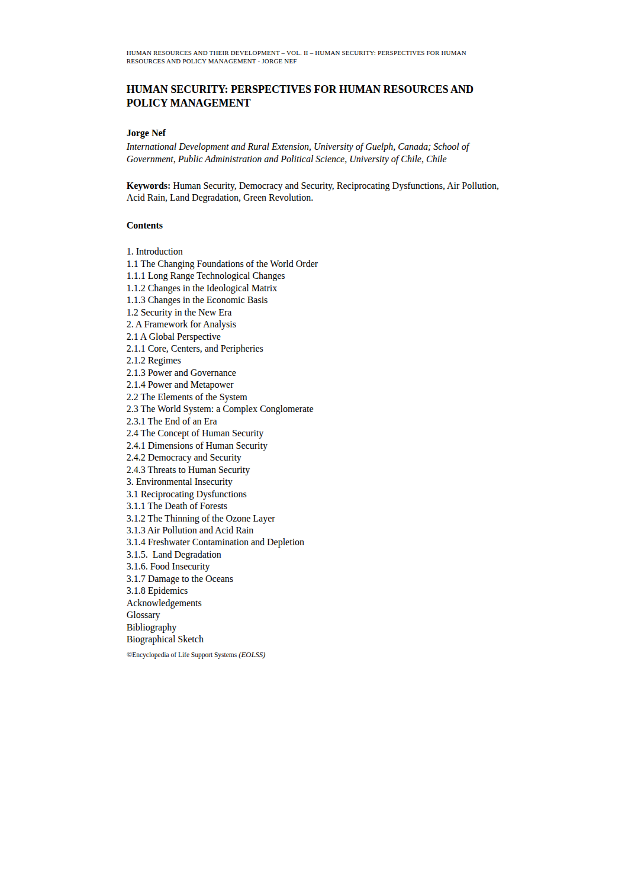HUMAN RESOURCES AND THEIR DEVELOPMENT – Vol. II – Human Security: Perspectives for Human Resources and Policy Management - Jorge Nef
HUMAN SECURITY: PERSPECTIVES FOR HUMAN RESOURCES AND POLICY MANAGEMENT
Jorge Nef
International Development and Rural Extension, University of Guelph, Canada; School of Government, Public Administration and Political Science, University of Chile, Chile
Keywords: Human Security, Democracy and Security, Reciprocating Dysfunctions, Air Pollution, Acid Rain, Land Degradation, Green Revolution.
Contents
1. Introduction
1.1 The Changing Foundations of the World Order
1.1.1 Long Range Technological Changes
1.1.2 Changes in the Ideological Matrix
1.1.3 Changes in the Economic Basis
1.2 Security in the New Era
2. A Framework for Analysis
2.1 A Global Perspective
2.1.1 Core, Centers, and Peripheries
2.1.2 Regimes
2.1.3 Power and Governance
2.1.4 Power and Metapower
2.2 The Elements of the System
2.3 The World System: a Complex Conglomerate
2.3.1 The End of an Era
2.4 The Concept of Human Security
2.4.1 Dimensions of Human Security
2.4.2 Democracy and Security
2.4.3 Threats to Human Security
3. Environmental Insecurity
3.1 Reciprocating Dysfunctions
3.1.1 The Death of Forests
3.1.2 The Thinning of the Ozone Layer
3.1.3 Air Pollution and Acid Rain
3.1.4 Freshwater Contamination and Depletion
3.1.5. Land Degradation
3.1.6. Food Insecurity
3.1.7 Damage to the Oceans
3.1.8 Epidemics
Acknowledgements
Glossary
Bibliography
Biographical Sketch
©Encyclopedia of Life Support Systems (EOLSS)